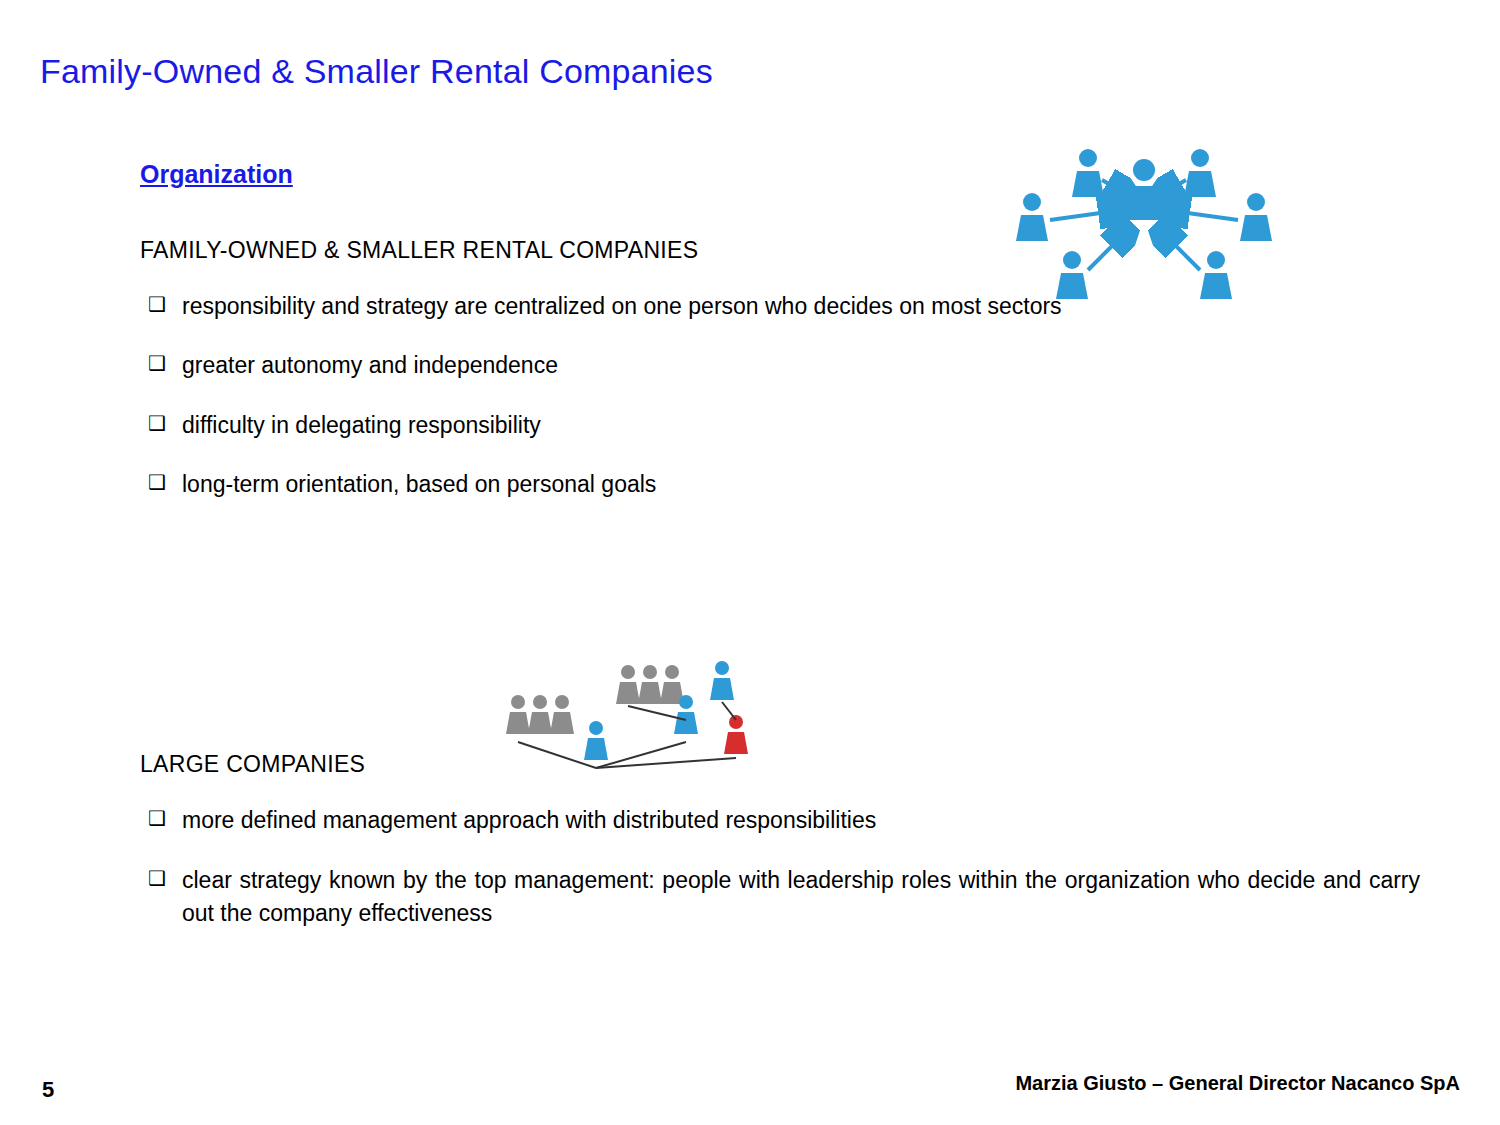Family-Owned & Smaller Rental Companies
Organization
FAMILY-OWNED & SMALLER RENTAL COMPANIES
responsibility and strategy are centralized on one person who decides on most sectors
greater autonomy and independence
difficulty in delegating responsibility
long-term orientation, based on personal goals
LARGE COMPANIES
more defined management approach with distributed responsibilities
clear strategy known by the top management: people with leadership roles within the organization who decide and carry out the company effectiveness
5
Marzia Giusto – General Director Nacanco SpA